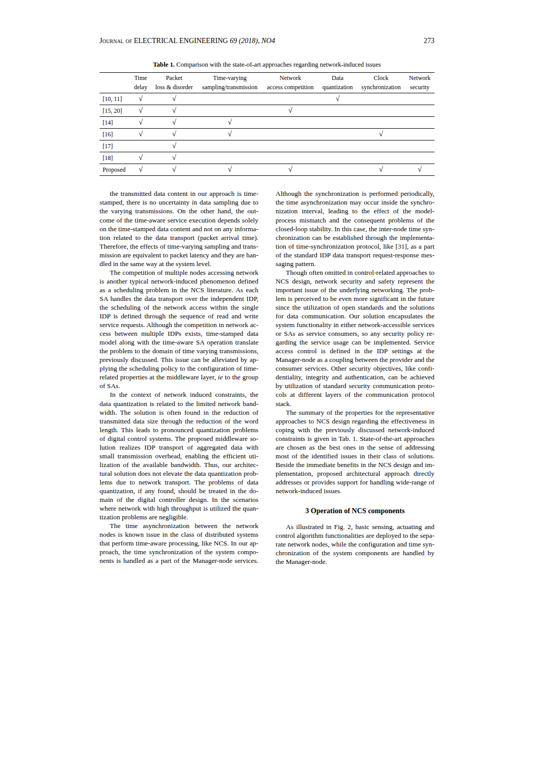Journal of ELECTRICAL ENGINEERING 69 (2018), NO4
273
Table 1. Comparison with the state-of-art approaches regarding network-induced issues
| | Time | Packet | Time-varying | Network | Data | Clock | Network |
| --- | --- | --- | --- | --- | --- | --- | --- |
| | delay | loss & disorder | sampling/transmission | access competition | quantization | synchronization | security |
| [10, 11] | √ | √ | | | √ | | |
| [15, 20] | √ | √ | | √ | | | |
| [14] | √ | √ | √ | | | | |
| [16] | √ | √ | √ | | | √ | |
| [17] | | √ | | | | | |
| [18] | √ | √ | | | | | |
| Proposed | √ | √ | √ | √ | | √ | √ |
the transmitted data content in our approach is time-stamped, there is no uncertainty in data sampling due to the varying transmissions. On the other hand, the outcome of the time-aware service execution depends solely on the time-stamped data content and not on any information related to the data transport (packet arrival time). Therefore, the effects of time-varying sampling and transmission are equivalent to packet latency and they are handled in the same way at the system level.
The competition of multiple nodes accessing network is another typical network-induced phenomenon defined as a scheduling problem in the NCS literature. As each SA handles the data transport over the independent IDP, the scheduling of the network access within the single IDP is defined through the sequence of read and write service requests. Although the competition in network access between multiple IDPs exists, time-stamped data model along with the time-aware SA operation translate the problem to the domain of time varying transmissions, previously discussed. This issue can be alleviated by applying the scheduling policy to the configuration of time-related properties at the middleware layer, ie to the group of SAs.
In the context of network induced constraints, the data quantization is related to the limited network bandwidth. The solution is often found in the reduction of transmitted data size through the reduction of the word length. This leads to pronounced quantization problems of digital control systems. The proposed middleware solution realizes IDP transport of aggregated data with small transmission overhead, enabling the efficient utilization of the available bandwidth. Thus, our architectural solution does not elevate the data quantization problems due to network transport. The problems of data quantization, if any found, should be treated in the domain of the digital controller design. In the scenarios where network with high throughput is utilized the quantization problems are negligible.
The time asynchronization between the network nodes is known issue in the class of distributed systems that perform time-aware processing, like NCS. In our approach, the time synchronization of the system components is handled as a part of the Manager-node services. Although the synchronization is performed periodically, the time asynchronization may occur inside the synchronization interval, leading to the effect of the model-process mismatch and the consequent problems of the closed-loop stability. In this case, the inter-node time synchronization can be established through the implementation of time-synchronization protocol, like [31], as a part of the standard IDP data transport request-response messaging pattern.
Though often omitted in control-related approaches to NCS design, network security and safety represent the important issue of the underlying networking. The problem is perceived to be even more significant in the future since the utilization of open standards and the solutions for data communication. Our solution encapsulates the system functionality in either network-accessible services or SAs as service consumers, so any security policy regarding the service usage can be implemented. Service access control is defined in the IDP settings at the Manager-node as a coupling between the provider and the consumer services. Other security objectives, like confidentiality, integrity and authentication, can be achieved by utilization of standard security communication protocols at different layers of the communication protocol stack.
The summary of the properties for the representative approaches to NCS design regarding the effectiveness in coping with the previously discussed network-induced constraints is given in Tab. 1. State-of-the-art approaches are chosen as the best ones in the sense of addressing most of the identified issues in their class of solutions. Beside the immediate benefits in the NCS design and implementation, proposed architectural approach directly addresses or provides support for handling wide-range of network-induced issues.
3 Operation of NCS components
As illustrated in Fig. 2, basic sensing, actuating and control algorithm functionalities are deployed to the separate network nodes, while the configuration and time synchronization of the system components are handled by the Manager-node.